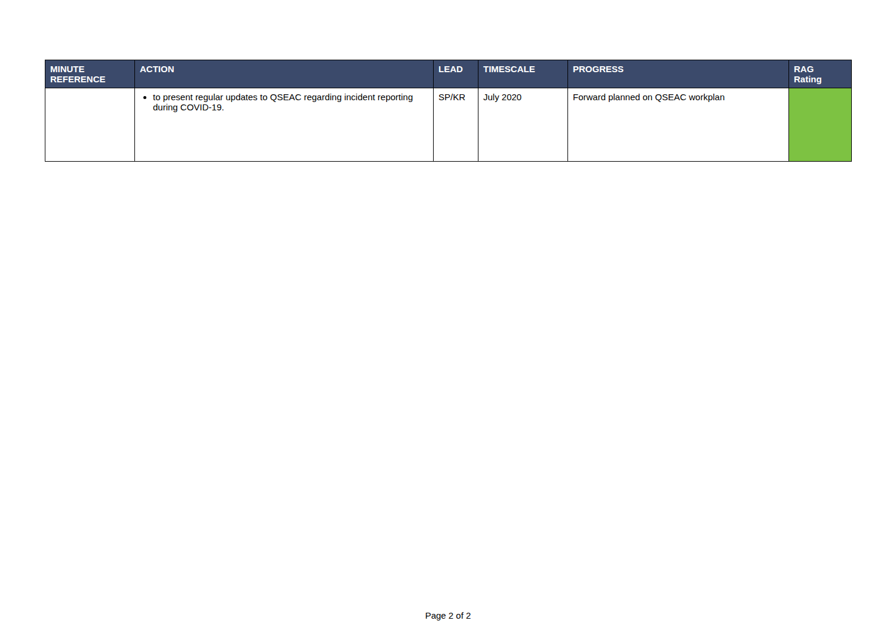| MINUTE REFERENCE | ACTION | LEAD | TIMESCALE | PROGRESS | RAG Rating |
| --- | --- | --- | --- | --- | --- |
| | to present regular updates to QSEAC regarding incident reporting during COVID-19. | SP/KR | July 2020 | Forward planned on QSEAC workplan | |
Page 2 of 2